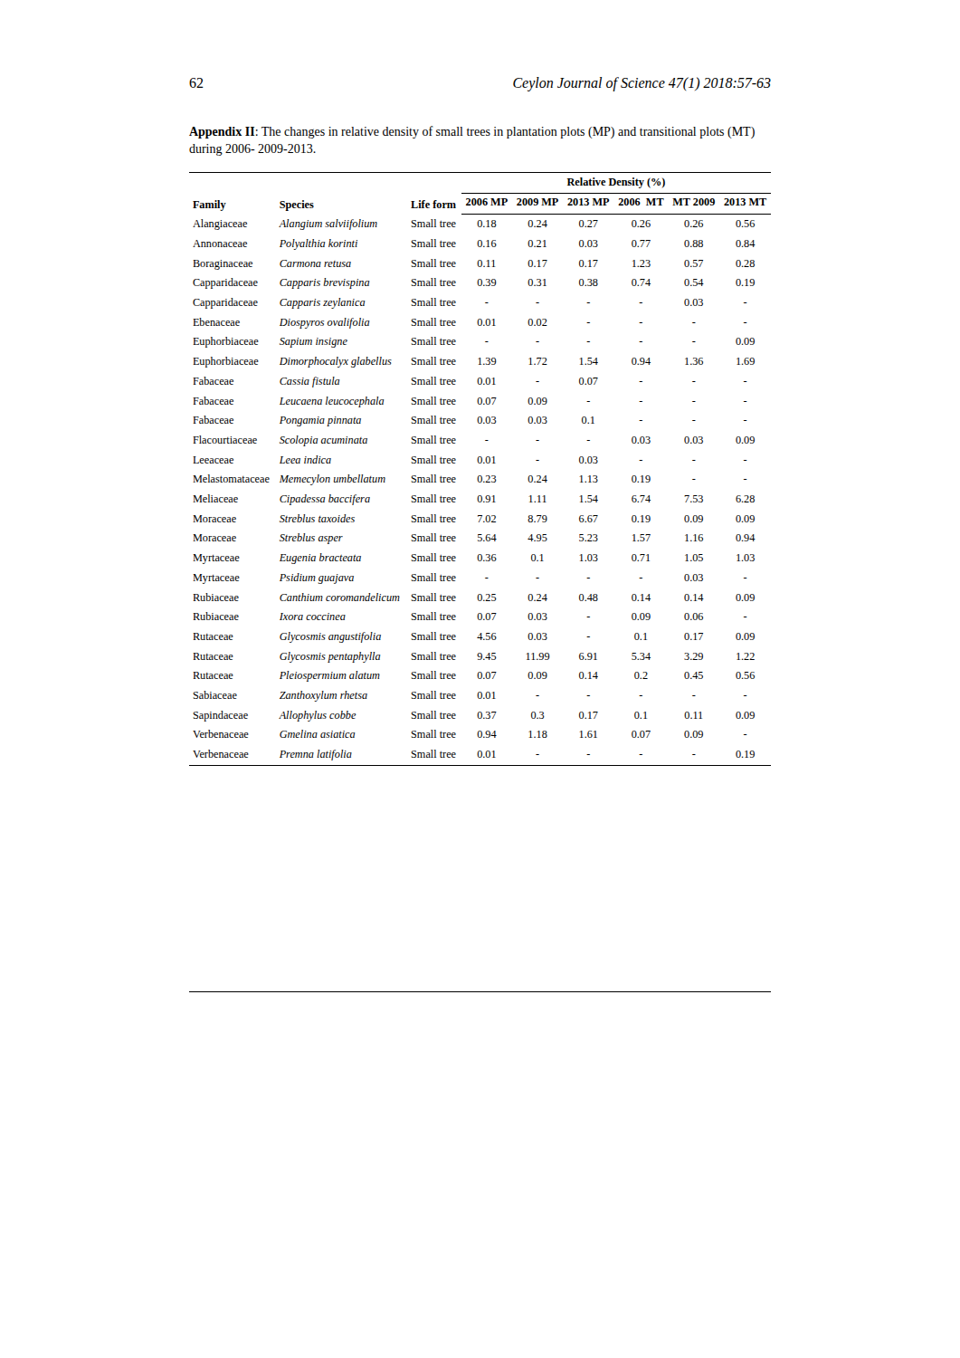62 Ceylon Journal of Science 47(1) 2018:57-63
Appendix II: The changes in relative density of small trees in plantation plots (MP) and transitional plots (MT) during 2006- 2009-2013.
| Family | Species | Life form | Relative Density (%) |
| --- | --- | --- | --- |
| 2006 MP | 2009 MP | 2013 MP | 2006 MT | MT 2009 | 2013 MT |
| Alangiaceae | Alangium salviifolium | Small tree | 0.18 | 0.24 | 0.27 | 0.26 | 0.26 | 0.56 |
| Annonaceae | Polyalthia korinti | Small tree | 0.16 | 0.21 | 0.03 | 0.77 | 0.88 | 0.84 |
| Boraginaceae | Carmona retusa | Small tree | 0.11 | 0.17 | 0.17 | 1.23 | 0.57 | 0.28 |
| Capparidaceae | Capparis brevispina | Small tree | 0.39 | 0.31 | 0.38 | 0.74 | 0.54 | 0.19 |
| Capparidaceae | Capparis zeylanica | Small tree | - | - | - | - | 0.03 | - |
| Ebenaceae | Diospyros ovalifolia | Small tree | 0.01 | 0.02 | - | - | - | - |
| Euphorbiaceae | Sapium insigne | Small tree | - | - | - | - | - | 0.09 |
| Euphorbiaceae | Dimorphocalyx glabellus | Small tree | 1.39 | 1.72 | 1.54 | 0.94 | 1.36 | 1.69 |
| Fabaceae | Cassia fistula | Small tree | 0.01 | - | 0.07 | - | - | - |
| Fabaceae | Leucaena leucocephala | Small tree | 0.07 | 0.09 | - | - | - | - |
| Fabaceae | Pongamia pinnata | Small tree | 0.03 | 0.03 | 0.1 | - | - | - |
| Flacourtiaceae | Scolopia acuminata | Small tree | - | - | - | 0.03 | 0.03 | 0.09 |
| Leeaceae | Leea indica | Small tree | 0.01 | - | 0.03 | - | - | - |
| Melastomataceae | Memecylon umbellatum | Small tree | 0.23 | 0.24 | 1.13 | 0.19 | - | - |
| Meliaceae | Cipadessa baccifera | Small tree | 0.91 | 1.11 | 1.54 | 6.74 | 7.53 | 6.28 |
| Moraceae | Streblus taxoides | Small tree | 7.02 | 8.79 | 6.67 | 0.19 | 0.09 | 0.09 |
| Moraceae | Streblus asper | Small tree | 5.64 | 4.95 | 5.23 | 1.57 | 1.16 | 0.94 |
| Myrtaceae | Eugenia bracteata | Small tree | 0.36 | 0.1 | 1.03 | 0.71 | 1.05 | 1.03 |
| Myrtaceae | Psidium guajava | Small tree | - | - | - | - | 0.03 | - |
| Rubiaceae | Canthium coromandelicum | Small tree | 0.25 | 0.24 | 0.48 | 0.14 | 0.14 | 0.09 |
| Rubiaceae | Ixora coccinea | Small tree | 0.07 | 0.03 | - | 0.09 | 0.06 | - |
| Rutaceae | Glycosmis angustifolia | Small tree | 4.56 | 0.03 | - | 0.1 | 0.17 | 0.09 |
| Rutaceae | Glycosmis pentaphylla | Small tree | 9.45 | 11.99 | 6.91 | 5.34 | 3.29 | 1.22 |
| Rutaceae | Pleiospermium alatum | Small tree | 0.07 | 0.09 | 0.14 | 0.2 | 0.45 | 0.56 |
| Sabiaceae | Zanthoxylum rhetsa | Small tree | 0.01 | - | - | - | - | - |
| Sapindaceae | Allophylus cobbe | Small tree | 0.37 | 0.3 | 0.17 | 0.1 | 0.11 | 0.09 |
| Verbenaceae | Gmelina asiatica | Small tree | 0.94 | 1.18 | 1.61 | 0.07 | 0.09 | - |
| Verbenaceae | Premna latifolia | Small tree | 0.01 | - | - | - | - | 0.19 |